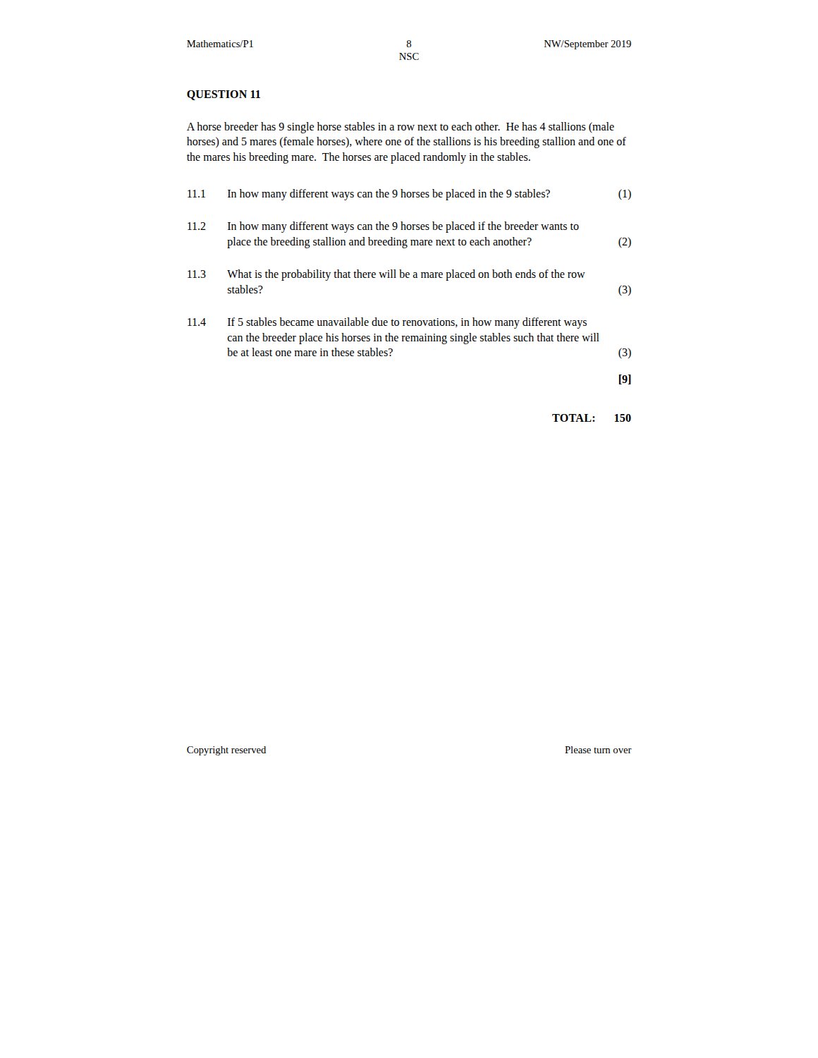Mathematics/P1
8
NSC
NW/September 2019
QUESTION 11
A horse breeder has 9 single horse stables in a row next to each other. He has 4 stallions (male horses) and 5 mares (female horses), where one of the stallions is his breeding stallion and one of the mares his breeding mare. The horses are placed randomly in the stables.
11.1
In how many different ways can the 9 horses be placed in the 9 stables?
(1)
11.2
In how many different ways can the 9 horses be placed if the breeder wants to place the breeding stallion and breeding mare next to each another?
(2)
11.3
What is the probability that there will be a mare placed on both ends of the row stables?
(3)
11.4
If 5 stables became unavailable due to renovations, in how many different ways can the breeder place his horses in the remaining single stables such that there will be at least one mare in these stables?
(3)
[9]
TOTAL: 150
Copyright reserved
Please turn over